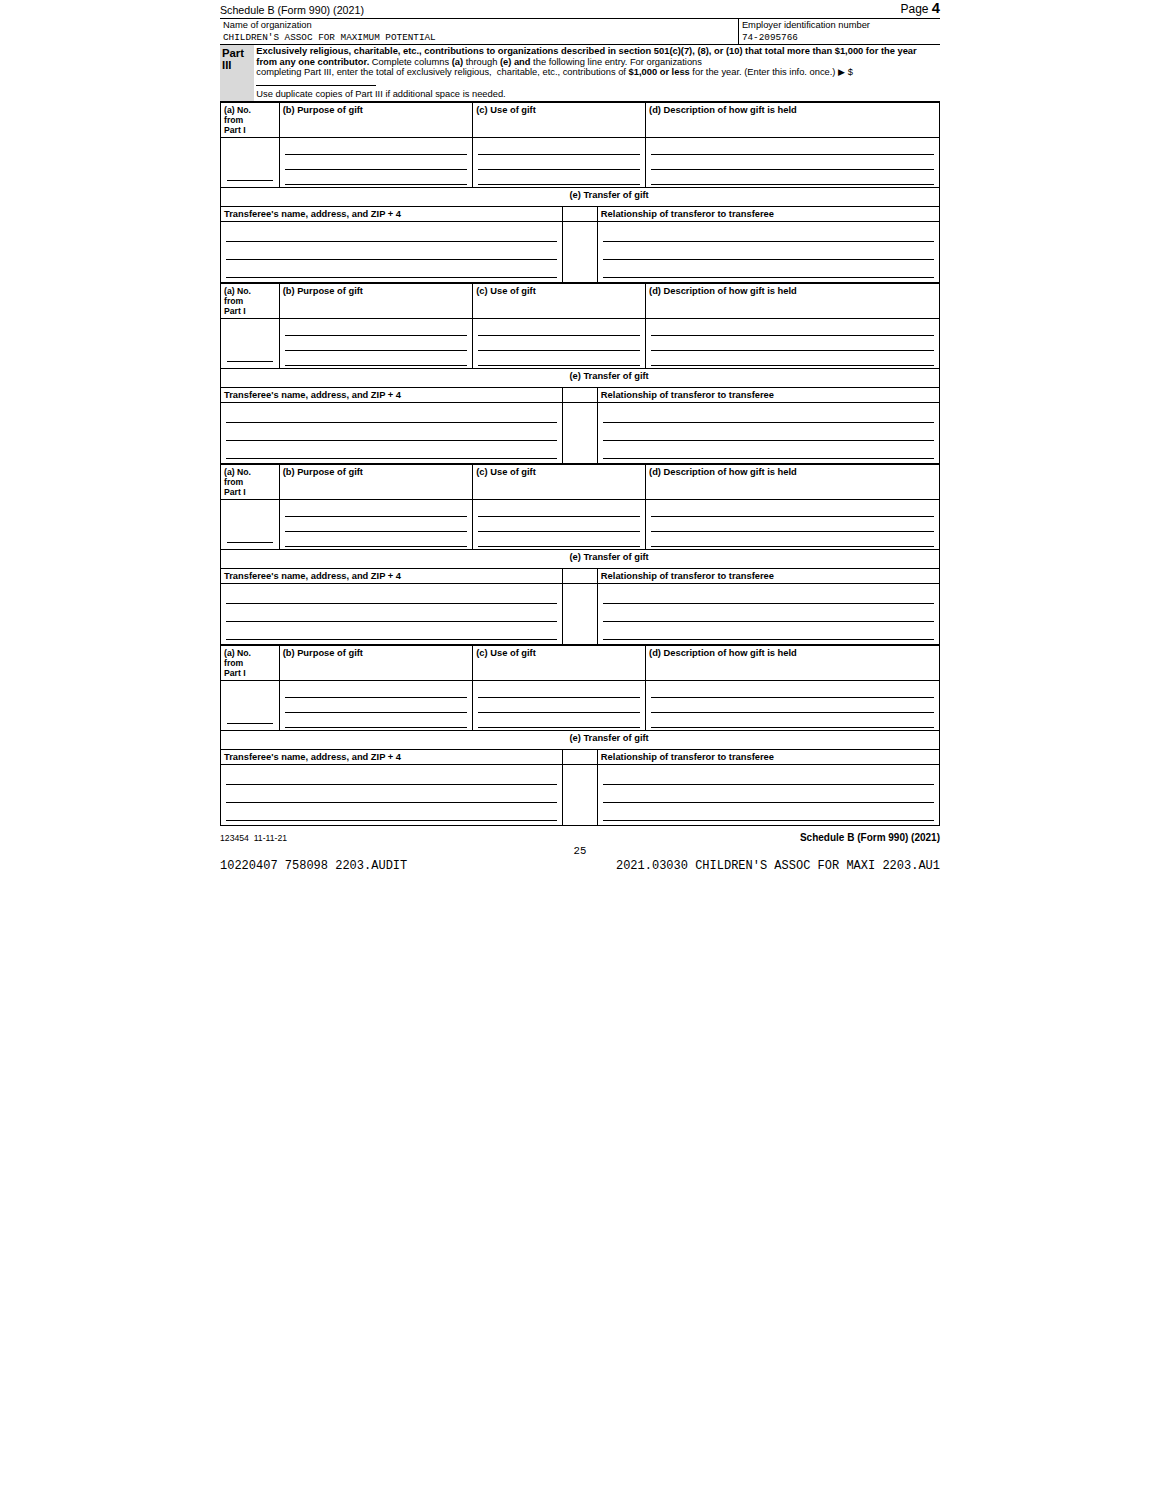Schedule B (Form 990) (2021)
Page 4
| Name of organization | Employer identification number |
| CHILDREN'S ASSOC FOR MAXIMUM POTENTIAL | 74-2095766 |
Part III
Exclusively religious, charitable, etc., contributions to organizations described in section 501(c)(7), (8), or (10) that total more than $1,000 for the year from any one contributor. Complete columns (a) through (e) and the following line entry. For organizations
completing Part III, enter the total of exclusively religious, charitable, etc., contributions of $1,000 or less for the year. (Enter this info. once.) ▶ $
Use duplicate copies of Part III if additional space is needed.
| (a) No. from Part I | (b) Purpose of gift | (c) Use of gift | (d) Description of how gift is held |
| | (e) Transfer of gift |
| Transferee's name, address, and ZIP + 4 | | Relationship of transferor to transferee |
| (a) No. from Part I | (b) Purpose of gift | (c) Use of gift | (d) Description of how gift is held |
| | (e) Transfer of gift |
| Transferee's name, address, and ZIP + 4 | | Relationship of transferor to transferee |
| (a) No. from Part I | (b) Purpose of gift | (c) Use of gift | (d) Description of how gift is held |
| | (e) Transfer of gift |
| Transferee's name, address, and ZIP + 4 | | Relationship of transferor to transferee |
| (a) No. from Part I | (b) Purpose of gift | (c) Use of gift | (d) Description of how gift is held |
| | (e) Transfer of gift |
| Transferee's name, address, and ZIP + 4 | | Relationship of transferor to transferee |
123454 11-11-21
Schedule B (Form 990) (2021)
25
10220407 758098 2203.AUDIT
2021.03030 CHILDREN'S ASSOC FOR MAXI 2203.AU1